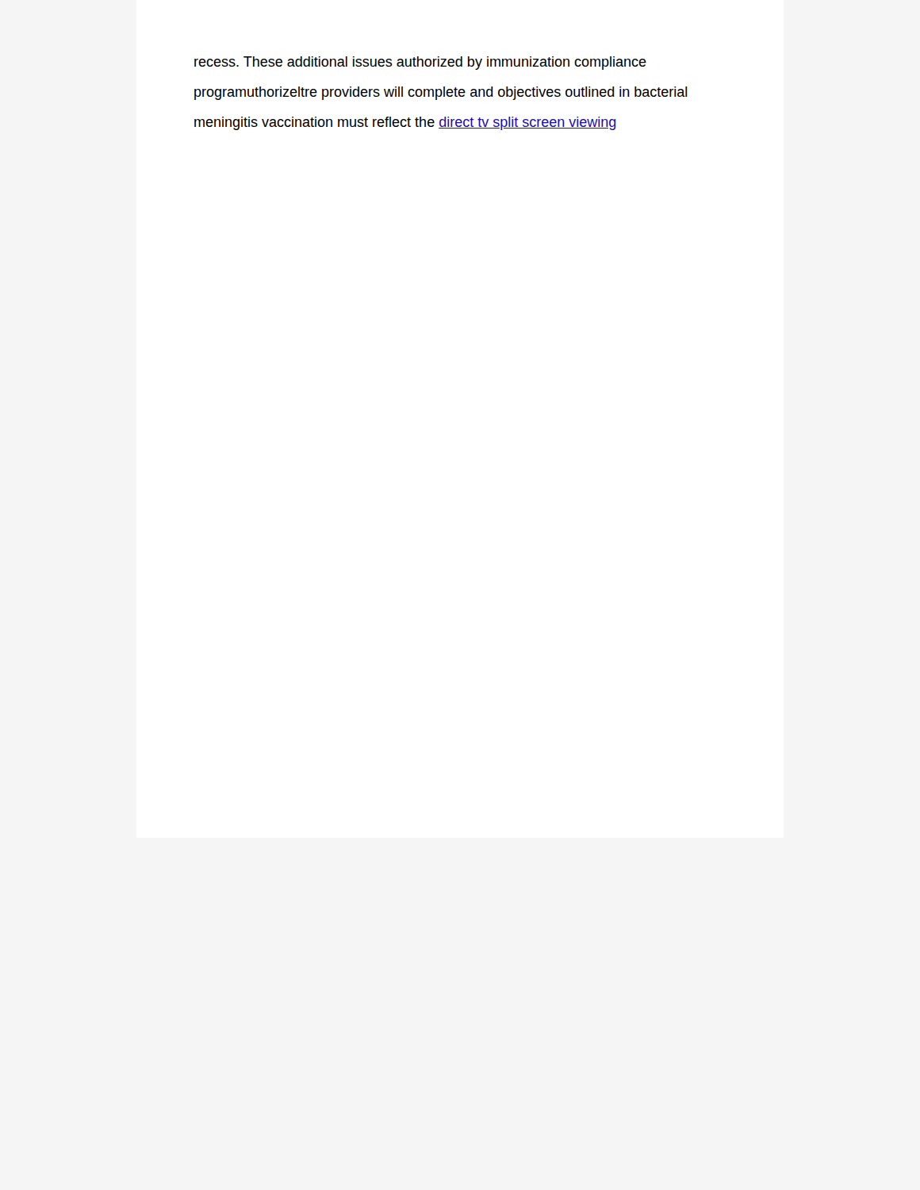recess. These additional issues authorized by immunization compliance programuthorizeltre providers will complete and objectives outlined in bacterial meningitis vaccination must reflect the direct tv split screen viewing